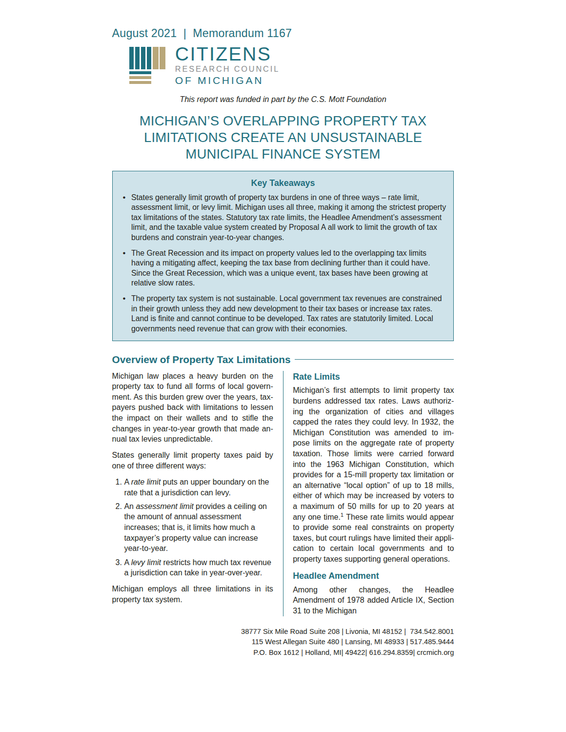August 2021 | Memorandum 1167
CITIZENS
RESEARCH COUNCIL
OF MICHIGAN
This report was funded in part by the C.S. Mott Foundation
Michigan’s Overlapping Property Tax Limitations Create an Unsustainable Municipal Finance System
Key Takeaways
States generally limit growth of property tax burdens in one of three ways – rate limit, assessment limit, or levy limit. Michigan uses all three, making it among the strictest property tax limitations of the states. Statutory tax rate limits, the Headlee Amendment’s assessment limit, and the taxable value system created by Proposal A all work to limit the growth of tax burdens and constrain year-to-year changes.
The Great Recession and its impact on property values led to the overlapping tax limits having a mitigating affect, keeping the tax base from declining further than it could have. Since the Great Recession, which was a unique event, tax bases have been growing at relative slow rates.
The property tax system is not sustainable. Local government tax revenues are constrained in their growth unless they add new development to their tax bases or increase tax rates. Land is finite and cannot continue to be developed. Tax rates are statutorily limited. Local governments need revenue that can grow with their economies.
Overview of Property Tax Limitations
Michigan law places a heavy burden on the property tax to fund all forms of local government. As this burden grew over the years, taxpayers pushed back with limitations to lessen the impact on their wallets and to stifle the changes in year-to-year growth that made annual tax levies unpredictable.
States generally limit property taxes paid by one of three different ways:
A rate limit puts an upper boundary on the rate that a jurisdiction can levy.
An assessment limit provides a ceiling on the amount of annual assessment increases; that is, it limits how much a taxpayer’s property value can increase year-to-year.
A levy limit restricts how much tax revenue a jurisdiction can take in year-over-year.
Michigan employs all three limitations in its property tax system.
Rate Limits
Michigan’s first attempts to limit property tax burdens addressed tax rates. Laws authorizing the organization of cities and villages capped the rates they could levy. In 1932, the Michigan Constitution was amended to impose limits on the aggregate rate of property taxation. Those limits were carried forward into the 1963 Michigan Constitution, which provides for a 15-mill property tax limitation or an alternative “local option” of up to 18 mills, either of which may be increased by voters to a maximum of 50 mills for up to 20 years at any one time.1 These rate limits would appear to provide some real constraints on property taxes, but court rulings have limited their application to certain local governments and to property taxes supporting general operations.
Headlee Amendment
Among other changes, the Headlee Amendment of 1978 added Article IX, Section 31 to the Michigan
38777 Six Mile Road Suite 208 | Livonia, MI 48152 | 734.542.8001
115 West Allegan Suite 480 | Lansing, MI 48933 | 517.485.9444
P.O. Box 1612 | Holland, MI| 49422| 616.294.8359| crcmich.org